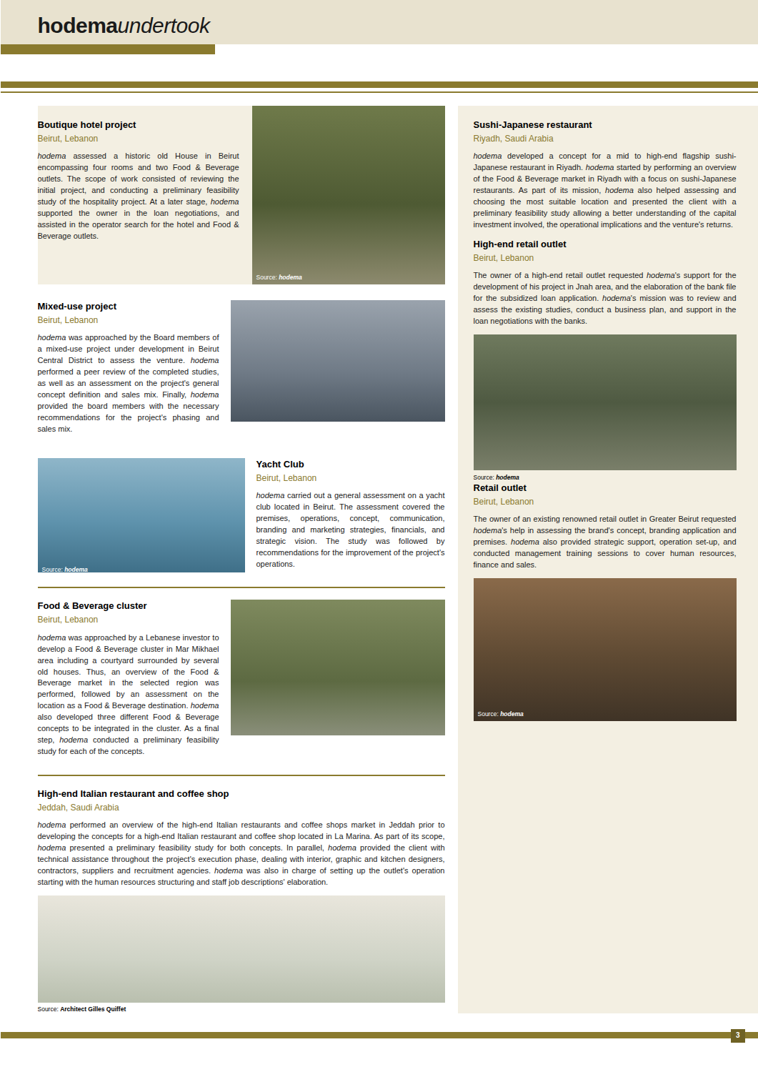hodemaundertook
Boutique hotel project
Beirut, Lebanon
hodema assessed a historic old House in Beirut encompassing four rooms and two Food & Beverage outlets. The scope of work consisted of reviewing the initial project, and conducting a preliminary feasibility study of the hospitality project. At a later stage, hodema supported the owner in the loan negotiations, and assisted in the operator search for the hotel and Food & Beverage outlets.
Source: hodema
Mixed-use project
Beirut, Lebanon
hodema was approached by the Board members of a mixed-use project under development in Beirut Central District to assess the venture. hodema performed a peer review of the completed studies, as well as an assessment on the project's general concept definition and sales mix. Finally, hodema provided the board members with the necessary recommendations for the project's phasing and sales mix.
Source: hodema
Source: hodema
Yacht Club
Beirut, Lebanon
hodema carried out a general assessment on a yacht club located in Beirut. The assessment covered the premises, operations, concept, communication, branding and marketing strategies, financials, and strategic vision. The study was followed by recommendations for the improvement of the project's operations.
Food & Beverage cluster
Beirut, Lebanon
hodema was approached by a Lebanese investor to develop a Food & Beverage cluster in Mar Mikhael area including a courtyard surrounded by several old houses. Thus, an overview of the Food & Beverage market in the selected region was performed, followed by an assessment on the location as a Food & Beverage destination. hodema also developed three different Food & Beverage concepts to be integrated in the cluster. As a final step, hodema conducted a preliminary feasibility study for each of the concepts.
Source: hodema
High-end Italian restaurant and coffee shop
Jeddah, Saudi Arabia
hodema performed an overview of the high-end Italian restaurants and coffee shops market in Jeddah prior to developing the concepts for a high-end Italian restaurant and coffee shop located in La Marina. As part of its scope, hodema presented a preliminary feasibility study for both concepts. In parallel, hodema provided the client with technical assistance throughout the project's execution phase, dealing with interior, graphic and kitchen designers, contractors, suppliers and recruitment agencies. hodema was also in charge of setting up the outlet's operation starting with the human resources structuring and staff job descriptions' elaboration.
Source: Architect Gilles Quiffet
Sushi-Japanese restaurant
Riyadh, Saudi Arabia
hodema developed a concept for a mid to high-end flagship sushi-Japanese restaurant in Riyadh. hodema started by performing an overview of the Food & Beverage market in Riyadh with a focus on sushi-Japanese restaurants. As part of its mission, hodema also helped assessing and choosing the most suitable location and presented the client with a preliminary feasibility study allowing a better understanding of the capital investment involved, the operational implications and the venture's returns.
High-end retail outlet
Beirut, Lebanon
The owner of a high-end retail outlet requested hodema's support for the development of his project in Jnah area, and the elaboration of the bank file for the subsidized loan application. hodema's mission was to review and assess the existing studies, conduct a business plan, and support in the loan negotiations with the banks.
Source: hodema
Retail outlet
Beirut, Lebanon
The owner of an existing renowned retail outlet in Greater Beirut requested hodema's help in assessing the brand's concept, branding application and premises. hodema also provided strategic support, operation set-up, and conducted management training sessions to cover human resources, finance and sales.
Source: hodema
3